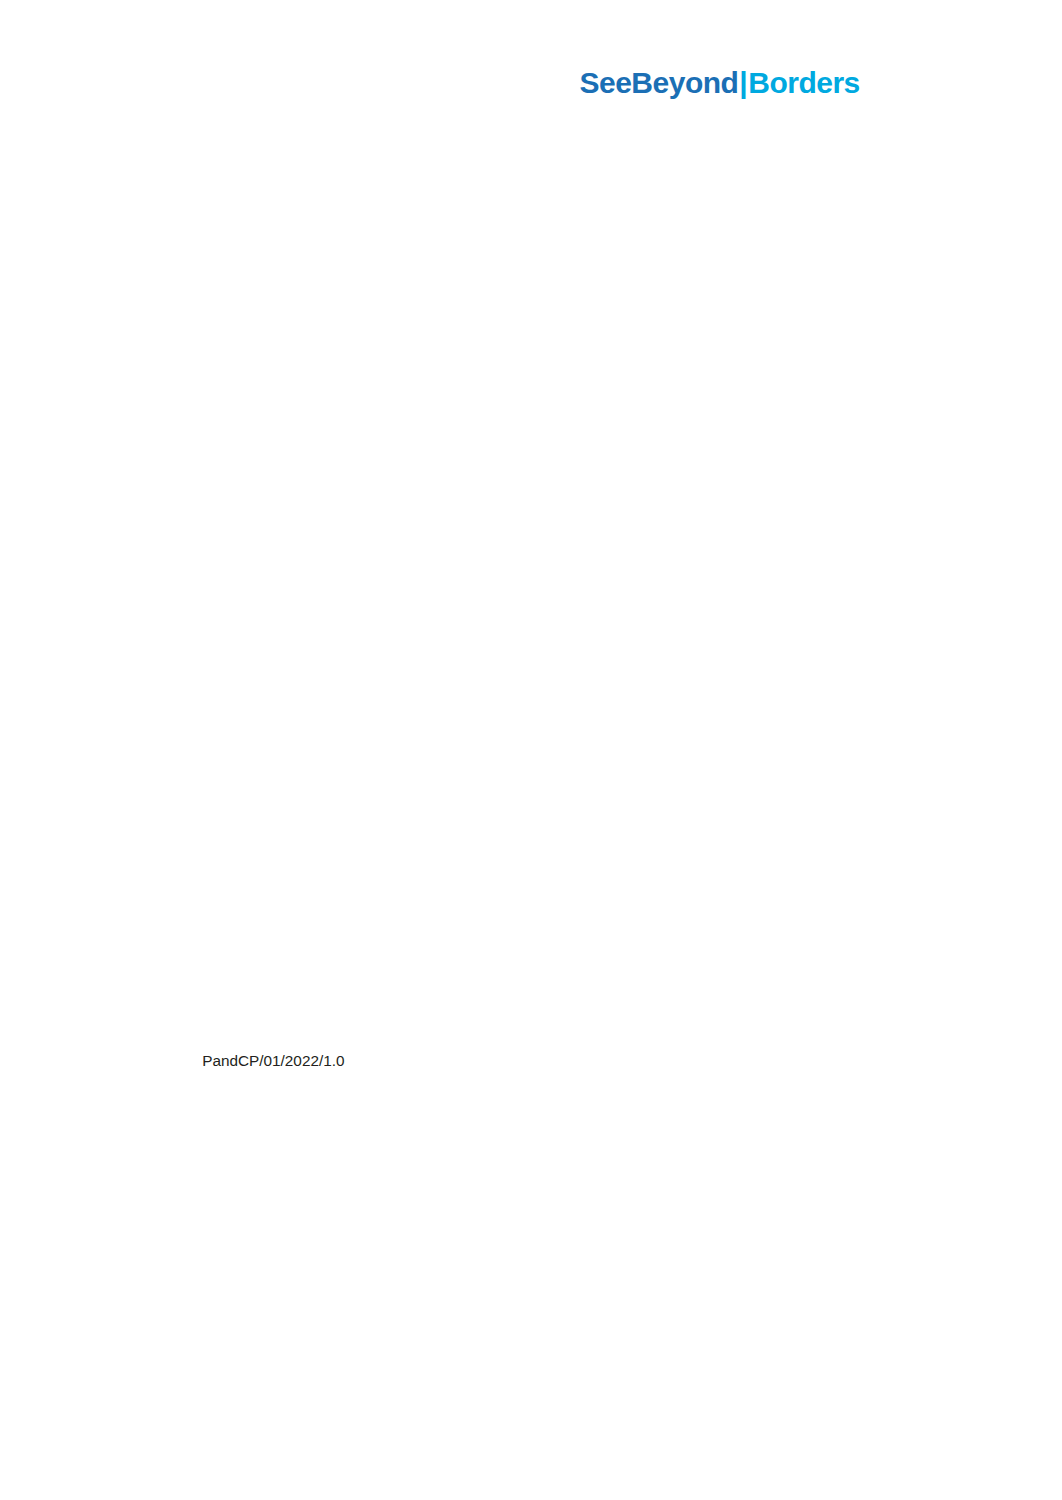SeeBeyond|Borders
PandCP/01/2022/1.0